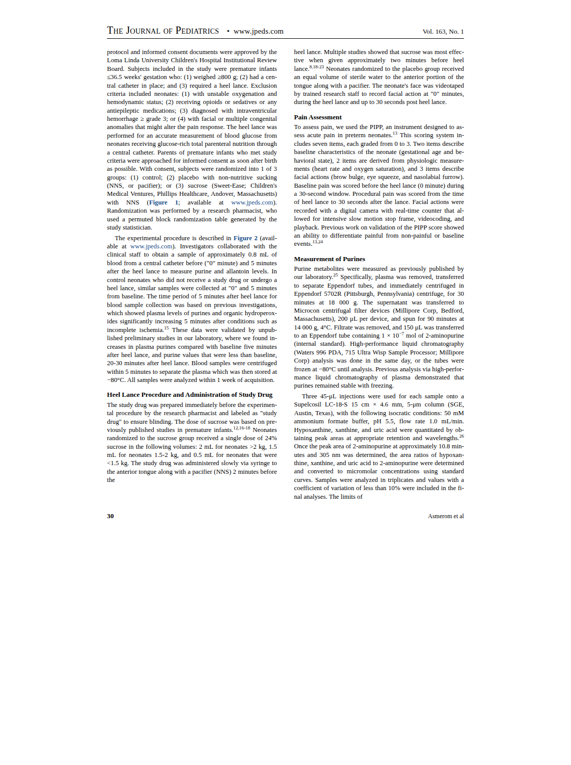The Journal of Pediatrics • www.jpeds.com
Vol. 163, No. 1
protocol and informed consent documents were approved by the Loma Linda University Children's Hospital Institutional Review Board. Subjects included in the study were premature infants ≤36.5 weeks' gestation who: (1) weighed ≥800 g; (2) had a central catheter in place; and (3) required a heel lance. Exclusion criteria included neonates: (1) with unstable oxygenation and hemodynamic status; (2) receiving opioids or sedatives or any antiepileptic medications; (3) diagnosed with intraventricular hemorrhage ≥ grade 3; or (4) with facial or multiple congenital anomalies that might alter the pain response. The heel lance was performed for an accurate measurement of blood glucose from neonates receiving glucose-rich total parenteral nutrition through a central catheter. Parents of premature infants who met study criteria were approached for informed consent as soon after birth as possible. With consent, subjects were randomized into 1 of 3 groups: (1) control; (2) placebo with non-nutritive sucking (NNS, or pacifier); or (3) sucrose (Sweet-Ease; Children's Medical Ventures, Phillips Healthcare, Andover, Massachusetts) with NNS (Figure 1; available at www.jpeds.com). Randomization was performed by a research pharmacist, who used a permuted block randomization table generated by the study statistician.
The experimental procedure is described in Figure 2 (available at www.jpeds.com). Investigators collaborated with the clinical staff to obtain a sample of approximately 0.8 mL of blood from a central catheter before ("0" minute) and 5 minutes after the heel lance to measure purine and allantoin levels. In control neonates who did not receive a study drug or undergo a heel lance, similar samples were collected at "0" and 5 minutes from baseline. The time period of 5 minutes after heel lance for blood sample collection was based on previous investigations, which showed plasma levels of purines and organic hydroperoxides significantly increasing 5 minutes after conditions such as incomplete ischemia.15 These data were validated by unpublished preliminary studies in our laboratory, where we found increases in plasma purines compared with baseline five minutes after heel lance, and purine values that were less than baseline, 20-30 minutes after heel lance. Blood samples were centrifuged within 5 minutes to separate the plasma which was then stored at −80°C. All samples were analyzed within 1 week of acquisition.
Heel Lance Procedure and Administration of Study Drug
The study drug was prepared immediately before the experimental procedure by the research pharmacist and labeled as "study drug" to ensure blinding. The dose of sucrose was based on previously published studies in premature infants.12,16-18 Neonates randomized to the sucrose group received a single dose of 24% sucrose in the following volumes: 2 mL for neonates >2 kg, 1.5 mL for neonates 1.5-2 kg, and 0.5 mL for neonates that were <1.5 kg. The study drug was administered slowly via syringe to the anterior tongue along with a pacifier (NNS) 2 minutes before the
heel lance. Multiple studies showed that sucrose was most effective when given approximately two minutes before heel lance.8,18-23 Neonates randomized to the placebo group received an equal volume of sterile water to the anterior portion of the tongue along with a pacifier. The neonate's face was videotaped by trained research staff to record facial action at "0" minutes, during the heel lance and up to 30 seconds post heel lance.
Pain Assessment
To assess pain, we used the PIPP, an instrument designed to assess acute pain in preterm neonates.13 This scoring system includes seven items, each graded from 0 to 3. Two items describe baseline characteristics of the neonate (gestational age and behavioral state), 2 items are derived from physiologic measurements (heart rate and oxygen saturation), and 3 items describe facial actions (brow bulge, eye squeeze, and nasolabial furrow). Baseline pain was scored before the heel lance (0 minute) during a 30-second window. Procedural pain was scored from the time of heel lance to 30 seconds after the lance. Facial actions were recorded with a digital camera with real-time counter that allowed for intensive slow motion stop frame, videocoding, and playback. Previous work on validation of the PIPP score showed an ability to differentiate painful from non-painful or baseline events.13,24
Measurement of Purines
Purine metabolites were measured as previously published by our laboratory.25 Specifically, plasma was removed, transferred to separate Eppendorf tubes, and immediately centrifuged in Eppendorf 5702R (Pittsburgh, Pennsylvania) centrifuge, for 30 minutes at 18 000 g. The supernatant was transferred to Microcon centrifugal filter devices (Millipore Corp, Bedford, Massachusetts), 200 μL per device, and spun for 90 minutes at 14 000 g, 4°C. Filtrate was removed, and 150 μL was transferred to an Eppendorf tube containing 1 × 10−7 mol of 2-aminopurine (internal standard). High-performance liquid chromatography (Waters 996 PDA, 715 Ultra Wisp Sample Processor; Millipore Corp) analysis was done in the same day, or the tubes were frozen at −80°C until analysis. Previous analysis via high-performance liquid chromatography of plasma demonstrated that purines remained stable with freezing.
Three 45-μL injections were used for each sample onto a Supelcosil LC-18-S 15 cm × 4.6 mm, 5-μm column (SGE, Austin, Texas), with the following isocratic conditions: 50 mM ammonium formate buffer, pH 5.5, flow rate 1.0 mL/min. Hypoxanthine, xanthine, and uric acid were quantitated by obtaining peak areas at appropriate retention and wavelengths.26 Once the peak area of 2-aminopurine at approximately 10.8 minutes and 305 nm was determined, the area ratios of hypoxanthine, xanthine, and uric acid to 2-aminopurine were determined and converted to micromolar concentrations using standard curves. Samples were analyzed in triplicates and values with a coefficient of variation of less than 10% were included in the final analyses. The limits of
30
Asmerom et al